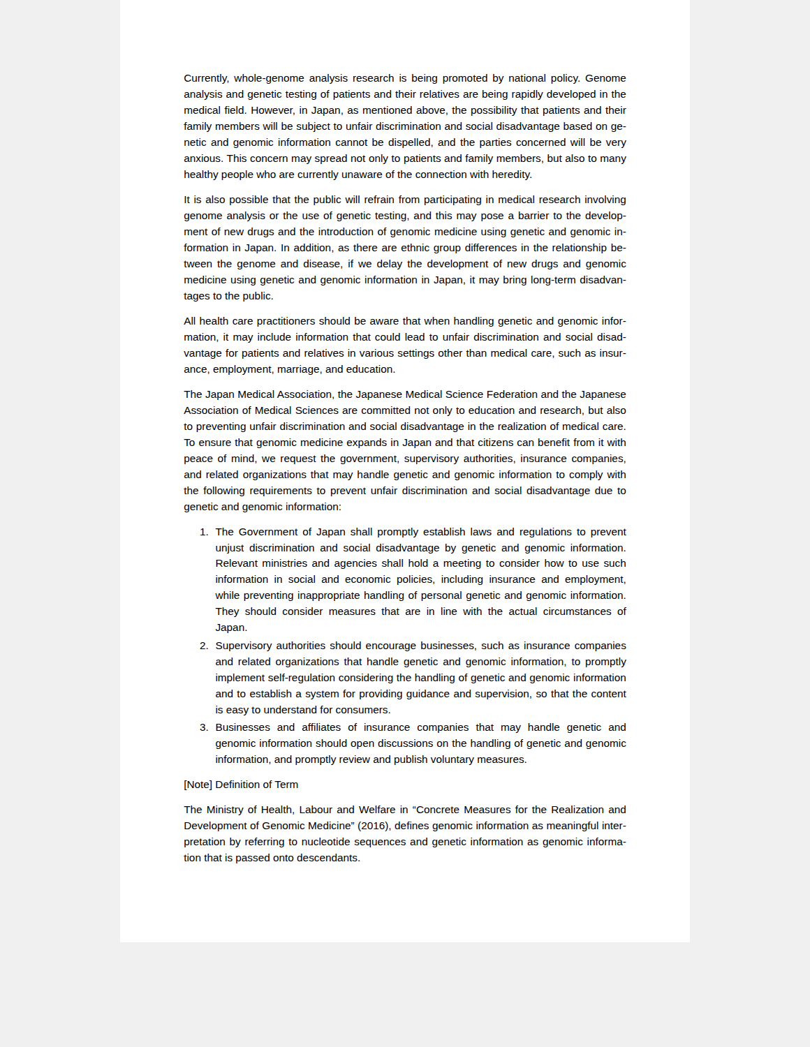Currently, whole-genome analysis research is being promoted by national policy. Genome analysis and genetic testing of patients and their relatives are being rapidly developed in the medical field. However, in Japan, as mentioned above, the possibility that patients and their family members will be subject to unfair discrimination and social disadvantage based on genetic and genomic information cannot be dispelled, and the parties concerned will be very anxious. This concern may spread not only to patients and family members, but also to many healthy people who are currently unaware of the connection with heredity.
It is also possible that the public will refrain from participating in medical research involving genome analysis or the use of genetic testing, and this may pose a barrier to the development of new drugs and the introduction of genomic medicine using genetic and genomic information in Japan. In addition, as there are ethnic group differences in the relationship between the genome and disease, if we delay the development of new drugs and genomic medicine using genetic and genomic information in Japan, it may bring long-term disadvantages to the public.
All health care practitioners should be aware that when handling genetic and genomic information, it may include information that could lead to unfair discrimination and social disadvantage for patients and relatives in various settings other than medical care, such as insurance, employment, marriage, and education.
The Japan Medical Association, the Japanese Medical Science Federation and the Japanese Association of Medical Sciences are committed not only to education and research, but also to preventing unfair discrimination and social disadvantage in the realization of medical care. To ensure that genomic medicine expands in Japan and that citizens can benefit from it with peace of mind, we request the government, supervisory authorities, insurance companies, and related organizations that may handle genetic and genomic information to comply with the following requirements to prevent unfair discrimination and social disadvantage due to genetic and genomic information:
The Government of Japan shall promptly establish laws and regulations to prevent unjust discrimination and social disadvantage by genetic and genomic information. Relevant ministries and agencies shall hold a meeting to consider how to use such information in social and economic policies, including insurance and employment, while preventing inappropriate handling of personal genetic and genomic information. They should consider measures that are in line with the actual circumstances of Japan.
Supervisory authorities should encourage businesses, such as insurance companies and related organizations that handle genetic and genomic information, to promptly implement self-regulation considering the handling of genetic and genomic information and to establish a system for providing guidance and supervision, so that the content is easy to understand for consumers.
Businesses and affiliates of insurance companies that may handle genetic and genomic information should open discussions on the handling of genetic and genomic information, and promptly review and publish voluntary measures.
[Note] Definition of Term
The Ministry of Health, Labour and Welfare in “Concrete Measures for the Realization and Development of Genomic Medicine” (2016), defines genomic information as meaningful interpretation by referring to nucleotide sequences and genetic information as genomic information that is passed onto descendants.